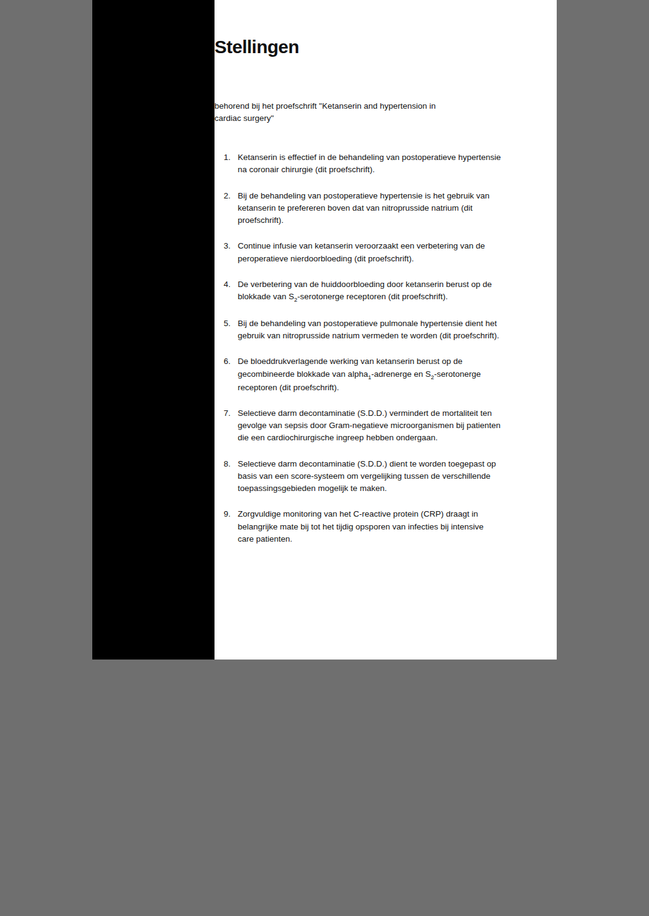Stellingen
behorend bij het proefschrift "Ketanserin and hypertension in
cardiac surgery"
Ketanserin is effectief in de behandeling van postoperatieve hypertensie na coronair chirurgie (dit proefschrift).
Bij de behandeling van postoperatieve hypertensie is het gebruik van ketanserin te prefereren boven dat van nitroprusside natrium (dit proefschrift).
Continue infusie van ketanserin veroorzaakt een verbetering van de peroperatieve nierdoorbloeding (dit proefschrift).
De verbetering van de huiddoorbloeding door ketanserin berust op de blokkade van S2-serotonerge receptoren (dit proefschrift).
Bij de behandeling van postoperatieve pulmonale hypertensie dient het gebruik van nitroprusside natrium vermeden te worden (dit proefschrift).
De bloeddrukverlagende werking van ketanserin berust op de gecombineerde blokkade van alpha1-adrenerge en S2-serotonerge receptoren (dit proefschrift).
Selectieve darm decontaminatie (S.D.D.) vermindert de mortaliteit ten gevolge van sepsis door Gram-negatieve microorganismen bij patienten die een cardiochirurgische ingreep hebben ondergaan.
Selectieve darm decontaminatie (S.D.D.) dient te worden toegepast op basis van een score-systeem om vergelijking tussen de verschillende toepassingsgebieden mogelijk te maken.
Zorgvuldige monitoring van het C-reactive protein (CRP) draagt in belangrijke mate bij tot het tijdig opsporen van infecties bij intensive care patienten.